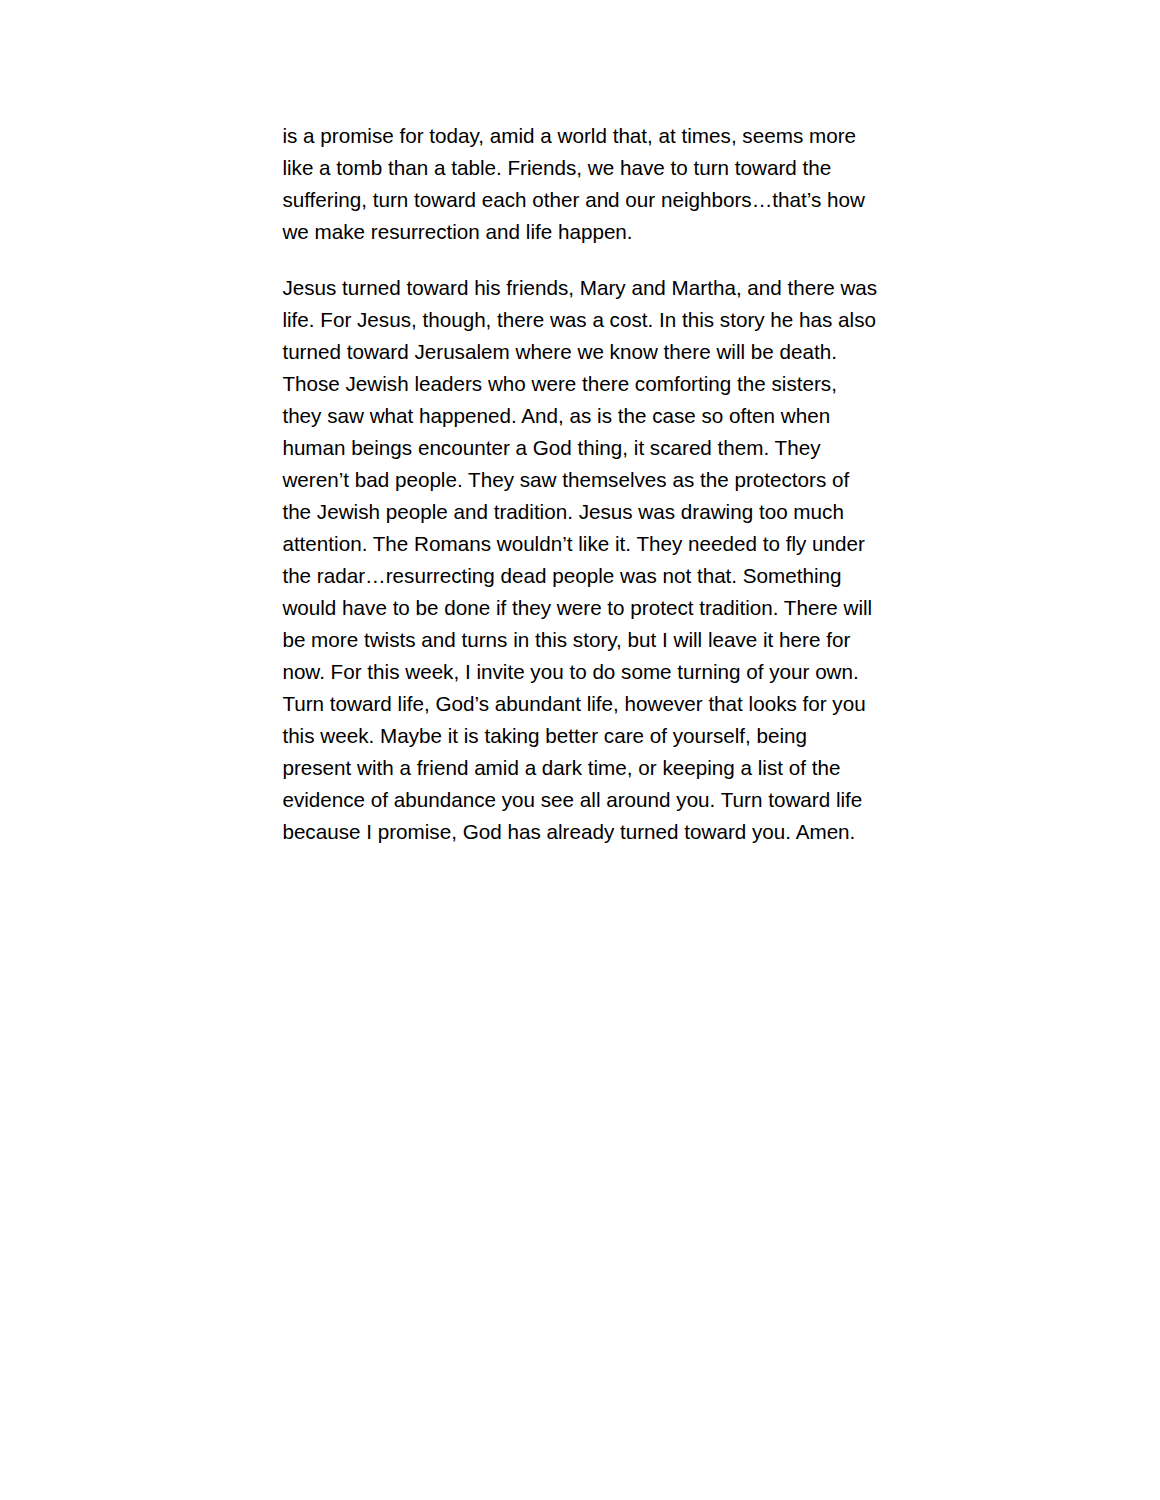is a promise for today, amid a world that, at times, seems more like a tomb than a table. Friends, we have to turn toward the suffering, turn toward each other and our neighbors…that’s how we make resurrection and life happen.
Jesus turned toward his friends, Mary and Martha, and there was life. For Jesus, though, there was a cost. In this story he has also turned toward Jerusalem where we know there will be death. Those Jewish leaders who were there comforting the sisters, they saw what happened. And, as is the case so often when human beings encounter a God thing, it scared them. They weren’t bad people. They saw themselves as the protectors of the Jewish people and tradition. Jesus was drawing too much attention. The Romans wouldn’t like it. They needed to fly under the radar…resurrecting dead people was not that. Something would have to be done if they were to protect tradition. There will be more twists and turns in this story, but I will leave it here for now. For this week, I invite you to do some turning of your own. Turn toward life, God’s abundant life, however that looks for you this week. Maybe it is taking better care of yourself, being present with a friend amid a dark time, or keeping a list of the evidence of abundance you see all around you. Turn toward life because I promise, God has already turned toward you. Amen.